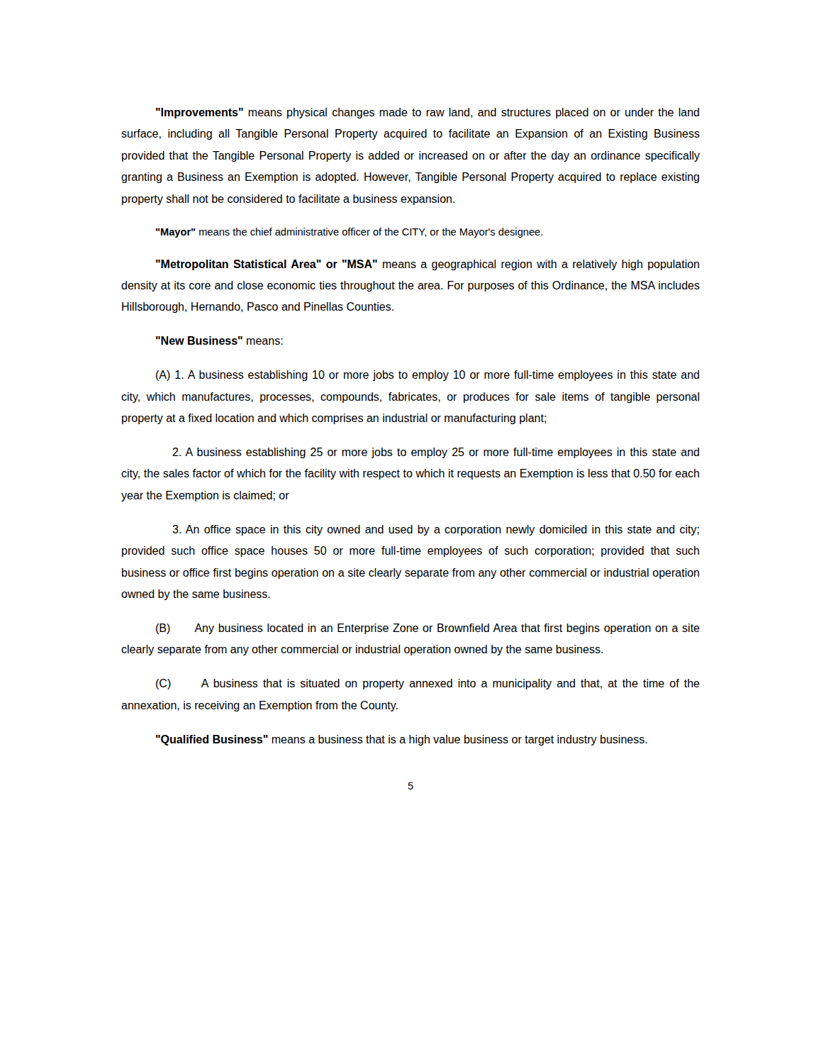"Improvements" means physical changes made to raw land, and structures placed on or under the land surface, including all Tangible Personal Property acquired to facilitate an Expansion of an Existing Business provided that the Tangible Personal Property is added or increased on or after the day an ordinance specifically granting a Business an Exemption is adopted. However, Tangible Personal Property acquired to replace existing property shall not be considered to facilitate a business expansion.
"Mayor" means the chief administrative officer of the CITY, or the Mayor's designee.
"Metropolitan Statistical Area" or "MSA" means a geographical region with a relatively high population density at its core and close economic ties throughout the area. For purposes of this Ordinance, the MSA includes Hillsborough, Hernando, Pasco and Pinellas Counties.
"New Business" means:
(A) 1. A business establishing 10 or more jobs to employ 10 or more full-time employees in this state and city, which manufactures, processes, compounds, fabricates, or produces for sale items of tangible personal property at a fixed location and which comprises an industrial or manufacturing plant;
2. A business establishing 25 or more jobs to employ 25 or more full-time employees in this state and city, the sales factor of which for the facility with respect to which it requests an Exemption is less that 0.50 for each year the Exemption is claimed; or
3. An office space in this city owned and used by a corporation newly domiciled in this state and city; provided such office space houses 50 or more full-time employees of such corporation; provided that such business or office first begins operation on a site clearly separate from any other commercial or industrial operation owned by the same business.
(B) Any business located in an Enterprise Zone or Brownfield Area that first begins operation on a site clearly separate from any other commercial or industrial operation owned by the same business.
(C) A business that is situated on property annexed into a municipality and that, at the time of the annexation, is receiving an Exemption from the County.
"Qualified Business" means a business that is a high value business or target industry business.
5